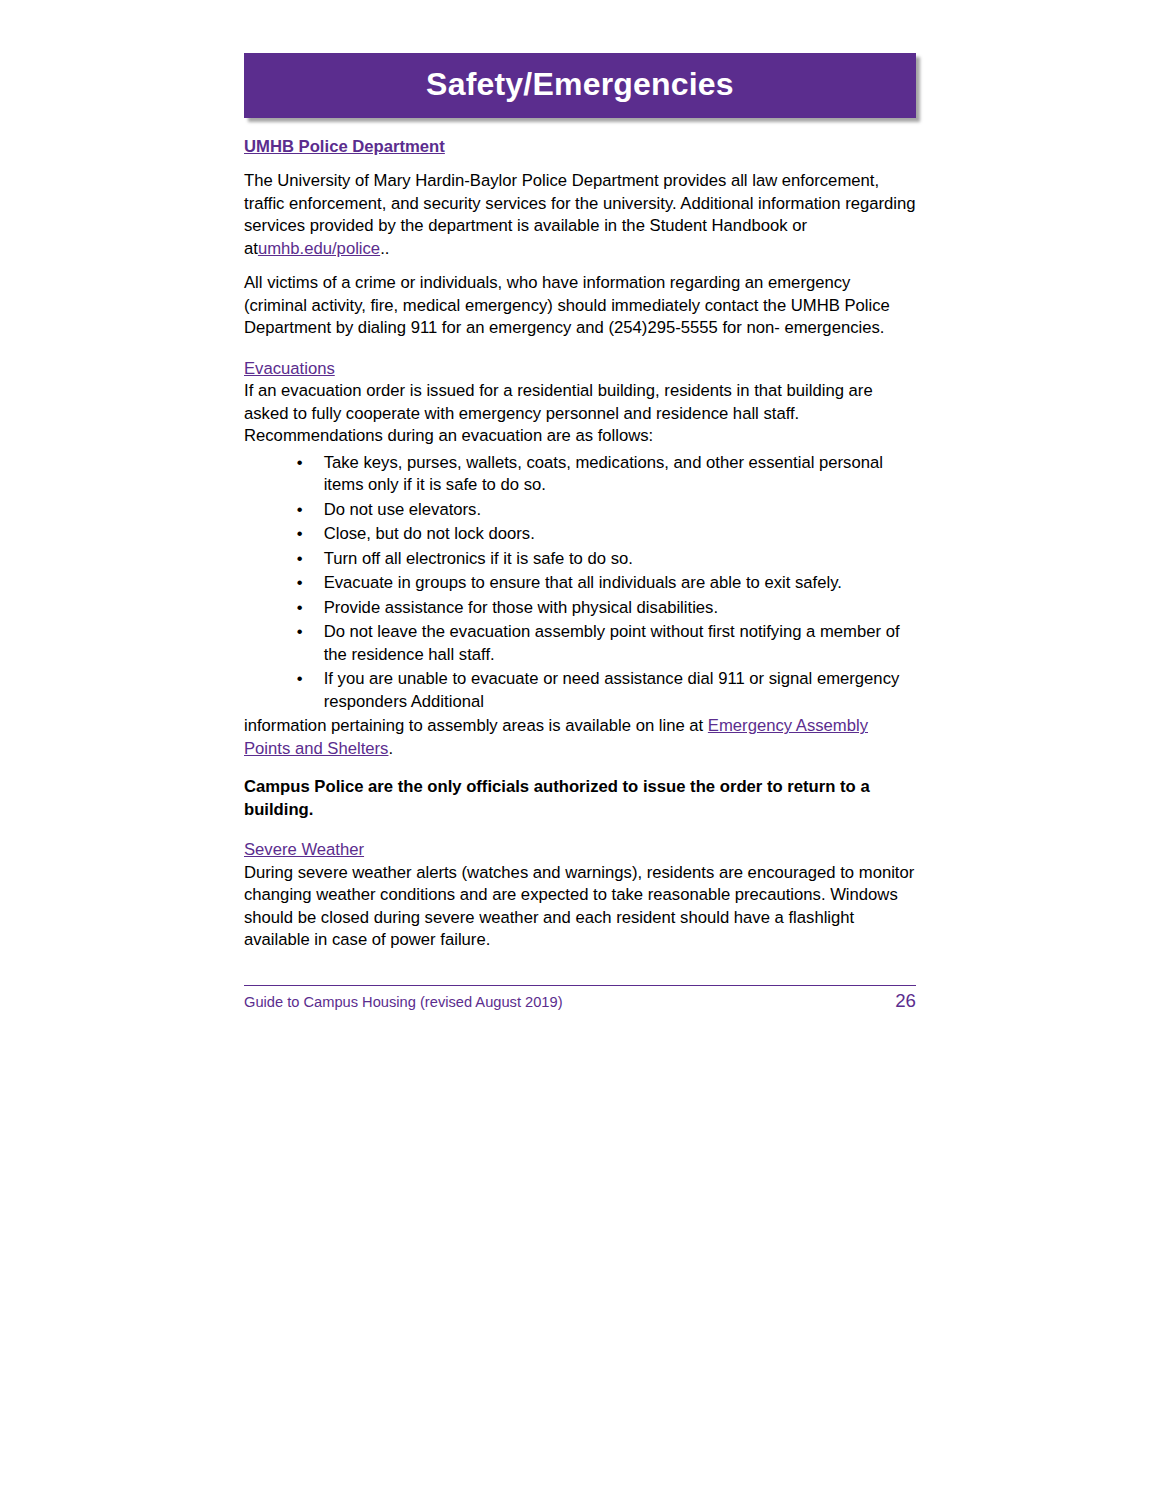Safety/Emergencies
UMHB Police Department
The University of Mary Hardin-Baylor Police Department provides all law enforcement, traffic enforcement, and security services for the university. Additional information regarding services provided by the department is available in the Student Handbook or atumhb.edu/police..
All victims of a crime or individuals, who have information regarding an emergency (criminal activity, fire, medical emergency) should immediately contact the UMHB Police Department by dialing 911 for an emergency and (254)295-5555 for non- emergencies.
Evacuations
If an evacuation order is issued for a residential building, residents in that building are asked to fully cooperate with emergency personnel and residence hall staff. Recommendations during an evacuation are as follows:
Take keys, purses, wallets, coats, medications, and other essential personal items only if it is safe to do so.
Do not use elevators.
Close, but do not lock doors.
Turn off all electronics if it is safe to do so.
Evacuate in groups to ensure that all individuals are able to exit safely.
Provide assistance for those with physical disabilities.
Do not leave the evacuation assembly point without first notifying a member of the residence hall staff.
If you are unable to evacuate or need assistance dial 911 or signal emergency responders Additional
information pertaining to assembly areas is available on line at Emergency Assembly Points and Shelters.
Campus Police are the only officials authorized to issue the order to return to a building.
Severe Weather
During severe weather alerts (watches and warnings), residents are encouraged to monitor changing weather conditions and are expected to take reasonable precautions. Windows should be closed during severe weather and each resident should have a flashlight available in case of power failure.
Guide to Campus Housing (revised August 2019) 26